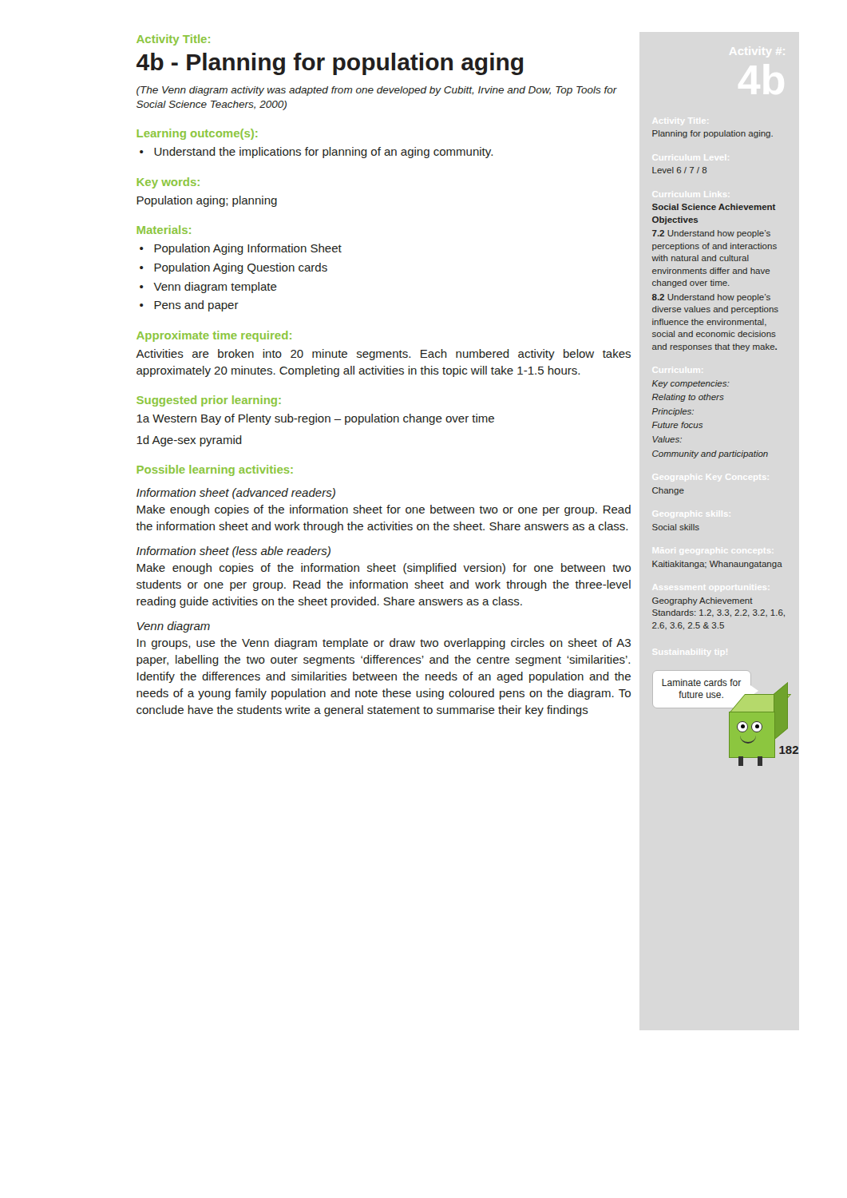Activity #:
4b
Activity Title:
Planning for population aging.
Curriculum Level:
Level 6 / 7 / 8
Curriculum Links:
Social Science Achievement Objectives
7.2 Understand how people’s perceptions of and interactions with natural and cultural environments differ and have changed over time.
8.2 Understand how people’s diverse values and perceptions influence the environmental, social and economic decisions and responses that they make.
Curriculum:
Key competencies:
Relating to others
Principles:
Future focus
Values:
Community and participation
Geographic Key Concepts:
Change
Geographic skills:
Social skills
Māori geographic concepts:
Kaitiakitanga; Whanaungatanga
Assessment opportunities:
Geography Achievement Standards: 1.2, 3.3, 2.2, 3.2, 1.6, 2.6, 3.6, 2.5 & 3.5
Sustainability tip!
Laminate cards for future use.
Activity Title:
4b - Planning for population aging
(The Venn diagram activity was adapted from one developed by Cubitt, Irvine and Dow, Top Tools for Social Science Teachers, 2000)
Learning outcome(s):
Understand the implications for planning of an aging community.
Key words:
Population aging; planning
Materials:
Population Aging Information Sheet
Population Aging Question cards
Venn diagram template
Pens and paper
Approximate time required:
Activities are broken into 20 minute segments. Each numbered activity below takes approximately 20 minutes. Completing all activities in this topic will take 1-1.5 hours.
Suggested prior learning:
1a Western Bay of Plenty sub-region – population change over time
1d Age-sex pyramid
Possible learning activities:
Information sheet (advanced readers)
Make enough copies of the information sheet for one between two or one per group. Read the information sheet and work through the activities on the sheet. Share answers as a class.
Information sheet (less able readers)
Make enough copies of the information sheet (simplified version) for one between two students or one per group. Read the information sheet and work through the three-level reading guide activities on the sheet provided. Share answers as a class.
Venn diagram
In groups, use the Venn diagram template or draw two overlapping circles on sheet of A3 paper, labelling the two outer segments ‘differences’ and the centre segment ‘similarities’. Identify the differences and similarities between the needs of an aged population and the needs of a young family population and note these using coloured pens on the diagram. To conclude have the students write a general statement to summarise their key findings
182